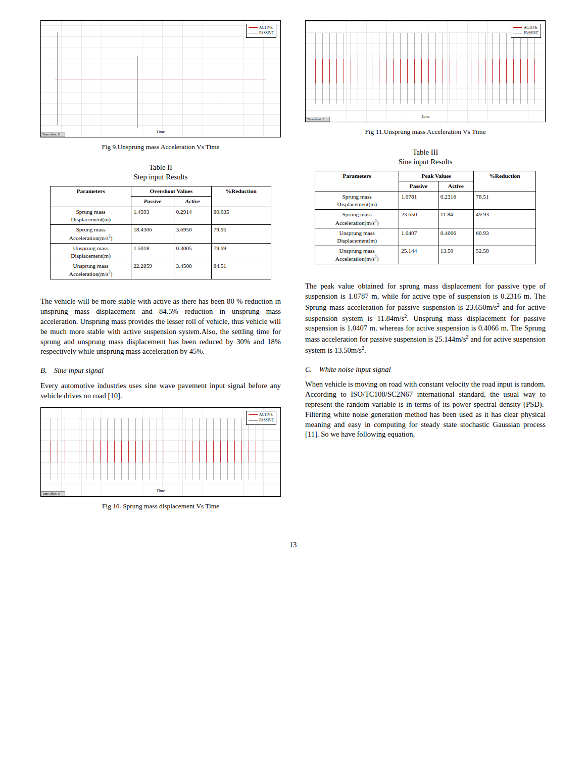ACTIVE
PASSIVE
Time
Time offset: 0
Fig 9.Unsprung mass Acceleration Vs Time
Table II
Step input Results
| Parameters | Overshoot Values | %Reduction |
| --- | --- | --- |
| Passive | Active |
| Sprung mass Displacement(m) | 1.4593 | 0.2914 | 80.035 |
| Sprung mass Acceleration(m/s 2 ) | 18.4306 | 3.6950 | 79.95 |
| Unsprung mass Displacement(m) | 1.5018 | 0.3005 | 79.99 |
| Unsprung mass Acceleration(m/s 2 ) | 22.2859 | 3.4500 | 84.51 |
The vehicle will be more stable with active as there has been 80 % reduction in unsprung mass displacement and 84.5% reduction in unsprung mass acceleration. Unsprung mass provides the lesser roll of vehicle, thus vehicle will be much more stable with active suspension system.Also, the settling time for sprung and unsprung mass displacement has been reduced by 30% and 18% respectively while unsprung mass acceleration by 45%.
B. Sine input signal
Every automotive industries uses sine wave pavement input signal before any vehicle drives on road [10].
ACTIVE
PASSIVE
Time
Time offset: 0
Fig 10. Sprung mass displacement Vs Time
ACTIVE
PASSIVE
Time
Time offset: 0
Fig 11.Unsprung mass Acceleration Vs Time
Table III
Sine input Results
| Parameters | Peak Values | %Reduction |
| --- | --- | --- |
| Passive | Active |
| Sprung mass Displacement(m) | 1.0781 | 0.2316 | 78.51 |
| Sprung mass Acceleration(m/s 2 ) | 23.650 | 11.84 | 49.93 |
| Unsprung mass Displacement(m) | 1.0407 | 0.4066 | 60.93 |
| Unsprung mass Acceleration(m/s 2 ) | 25.144 | 13.50 | 52.58 |
The peak value obtained for sprung mass displacement for passive type of suspension is 1.0787 m, while for active type of suspension is 0.2316 m. The Sprung mass acceleration for passive suspension is 23.650m/s2 and for active suspension system is 11.84m/s2. Unsprung mass displacement for passive suspension is 1.0407 m, whereas for active suspension is 0.4066 m. The Sprung mass acceleration for passive suspension is 25.144m/s2 and for active suspension system is 13.50m/s2.
C. White noise input signal
When vehicle is moving on road with constant velocity the road input is random. According to ISO/TC108/SC2N67 international standard, the usual way to represent the random variable is in terms of its power spectral density (PSD). Filtering white noise generation method has been used as it has clear physical meaning and easy in computing for steady state stochastic Gaussian process [11]. So we have following equation,
13